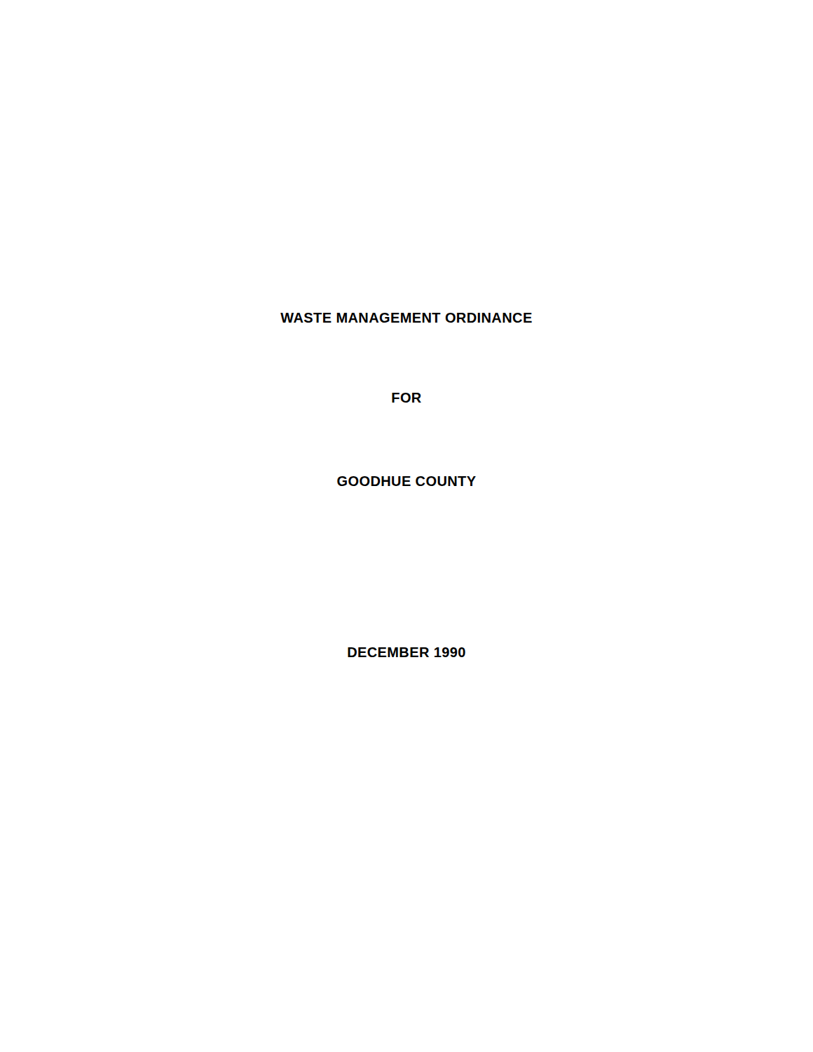WASTE MANAGEMENT ORDINANCE
FOR
GOODHUE COUNTY
DECEMBER 1990